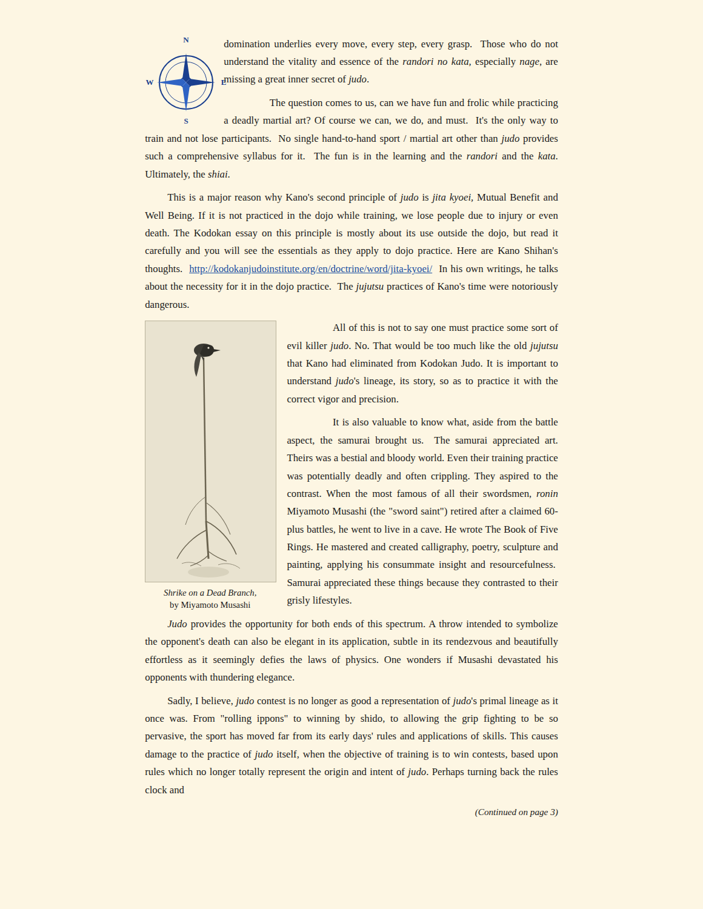N S W E
domination underlies every move, every step, every grasp. Those who do not understand the vitality and essence of the randori no kata, especially nage, are missing a great inner secret of judo.
The question comes to us, can we have fun and frolic while practicing a deadly martial art? Of course we can, we do, and must. It's the only way to train and not lose participants. No single hand-to-hand sport / martial art other than judo provides such a comprehensive syllabus for it. The fun is in the learning and the randori and the kata. Ultimately, the shiai.
This is a major reason why Kano's second principle of judo is jita kyoei, Mutual Benefit and Well Being. If it is not practiced in the dojo while training, we lose people due to injury or even death. The Kodokan essay on this principle is mostly about its use outside the dojo, but read it carefully and you will see the essentials as they apply to dojo practice. Here are Kano Shihan's thoughts. http://kodokanjudoinstitute.org/en/doctrine/word/jita-kyoei/ In his own writings, he talks about the necessity for it in the dojo practice. The jujutsu practices of Kano's time were notoriously dangerous.
Shrike on a Dead Branch,
by Miyamoto Musashi
All of this is not to say one must practice some sort of evil killer judo. No. That would be too much like the old jujutsu that Kano had eliminated from Kodokan Judo. It is important to understand judo's lineage, its story, so as to practice it with the correct vigor and precision.
It is also valuable to know what, aside from the battle aspect, the samurai brought us. The samurai appreciated art. Theirs was a bestial and bloody world. Even their training practice was potentially deadly and often crippling. They aspired to the contrast. When the most famous of all their swordsmen, ronin Miyamoto Musashi (the "sword saint") retired after a claimed 60-plus battles, he went to live in a cave. He wrote The Book of Five Rings. He mastered and created calligraphy, poetry, sculpture and painting, applying his consummate insight and resourcefulness. Samurai appreciated these things because they contrasted to their grisly lifestyles.
Judo provides the opportunity for both ends of this spectrum. A throw intended to symbolize the opponent's death can also be elegant in its application, subtle in its rendezvous and beautifully effortless as it seemingly defies the laws of physics. One wonders if Musashi devastated his opponents with thundering elegance.
Sadly, I believe, judo contest is no longer as good a representation of judo's primal lineage as it once was. From "rolling ippons" to winning by shido, to allowing the grip fighting to be so pervasive, the sport has moved far from its early days' rules and applications of skills. This causes damage to the practice of judo itself, when the objective of training is to win contests, based upon rules which no longer totally represent the origin and intent of judo. Perhaps turning back the rules clock and
(Continued on page 3)